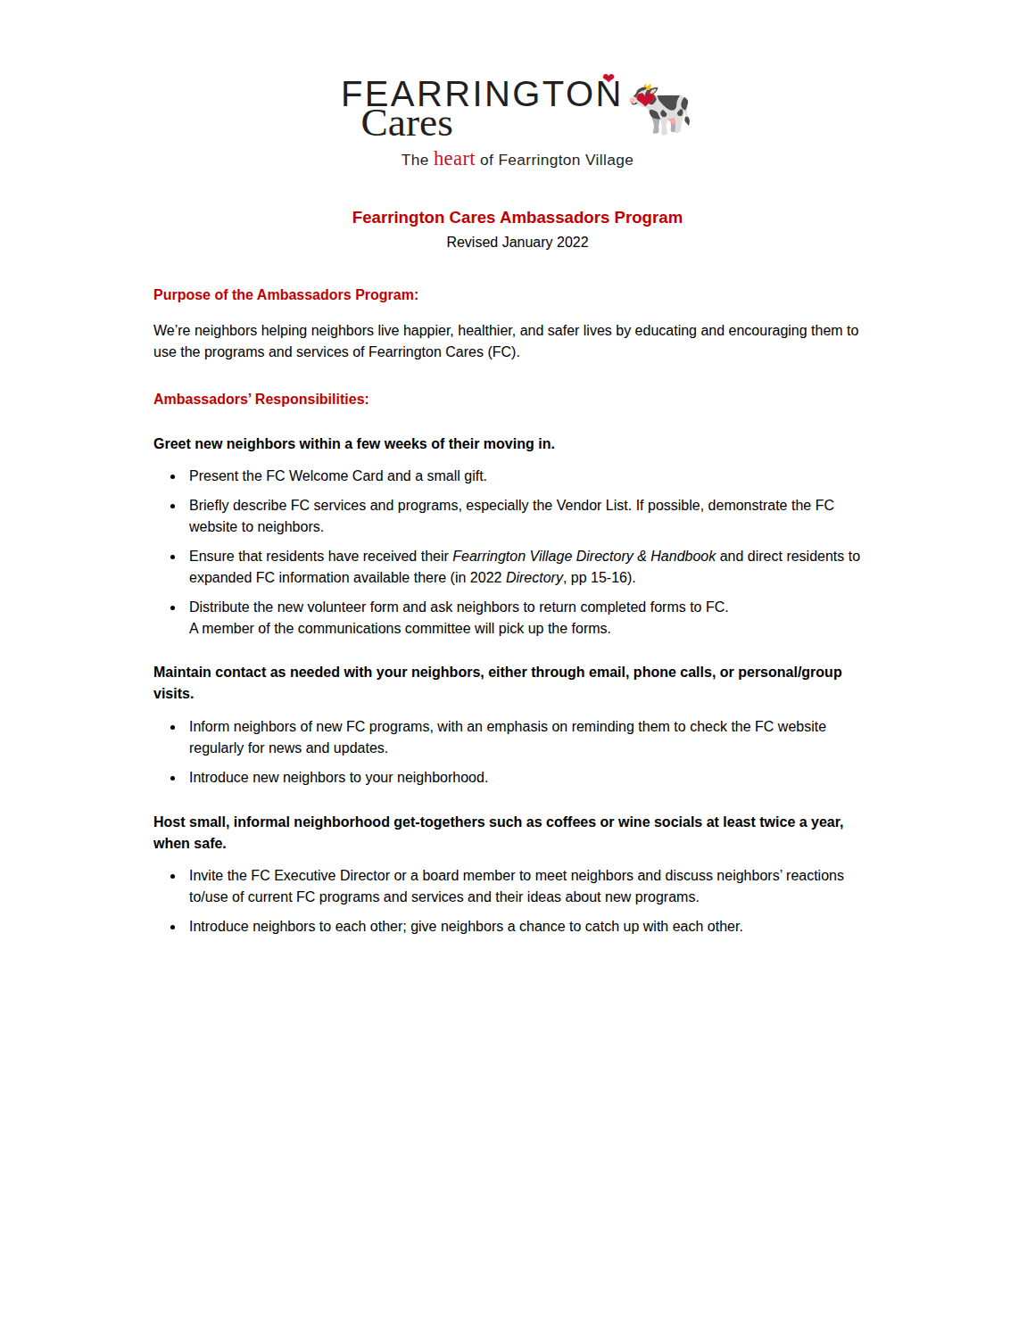FEARRINGTON❤ Cares
🐄❤
The heart of Fearrington Village
Fearrington Cares Ambassadors Program
Revised January 2022
Purpose of the Ambassadors Program:
We’re neighbors helping neighbors live happier, healthier, and safer lives by educating and encouraging them to use the programs and services of Fearrington Cares (FC).
Ambassadors’ Responsibilities:
Greet new neighbors within a few weeks of their moving in.
Present the FC Welcome Card and a small gift.
Briefly describe FC services and programs, especially the Vendor List. If possible, demonstrate the FC website to neighbors.
Ensure that residents have received their Fearrington Village Directory & Handbook and direct residents to expanded FC information available there (in 2022 Directory, pp 15-16).
Distribute the new volunteer form and ask neighbors to return completed forms to FC.
A member of the communications committee will pick up the forms.
Maintain contact as needed with your neighbors, either through email, phone calls, or personal/group visits.
Inform neighbors of new FC programs, with an emphasis on reminding them to check the FC website regularly for news and updates.
Introduce new neighbors to your neighborhood.
Host small, informal neighborhood get-togethers such as coffees or wine socials at least twice a year, when safe.
Invite the FC Executive Director or a board member to meet neighbors and discuss neighbors’ reactions to/use of current FC programs and services and their ideas about new programs.
Introduce neighbors to each other; give neighbors a chance to catch up with each other.